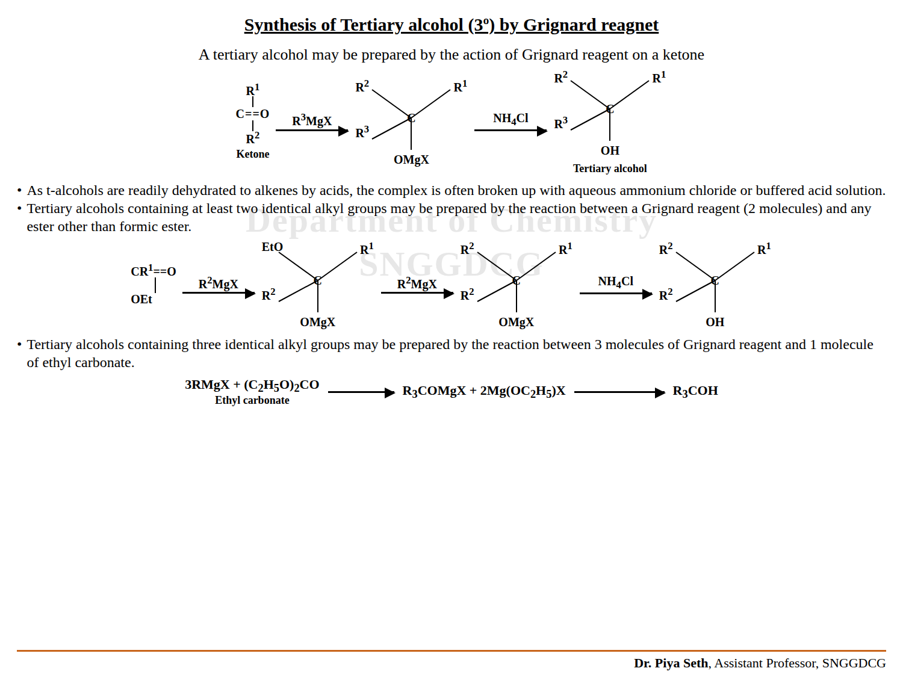Department of Chemistry
SNGGDCG
Synthesis of Tertiary alcohol (3º) by Grignard reagnet
A tertiary alcohol may be prepared by the action of Grignard reagent on a ketone
R1
C==O
R2
Ketone
R3MgX
R2 R1 C R3 OMgX
NH4Cl
R2 R1 C R3 OH
Tertiary alcohol
• As t-alcohols are readily dehydrated to alkenes by acids, the complex is often broken up with aqueous ammonium chloride or buffered acid solution.
• Tertiary alcohols containing at least two identical alkyl groups may be prepared by the reaction between a Grignard reagent (2 molecules) and any ester other than formic ester.
CR1==O
OEt
R2MgX
EtO R1 C R2 OMgX
R2MgX
R2 R1 C R2 OMgX
NH4Cl
R2 R1 C R2 OH
• Tertiary alcohols containing three identical alkyl groups may be prepared by the reaction between 3 molecules of Grignard reagent and 1 molecule of ethyl carbonate.
3RMgX + (C2H5O)2CO
Ethyl carbonate
R3COMgX + 2Mg(OC2H5)X
R3COH
Dr. Piya Seth, Assistant Professor, SNGGDCG